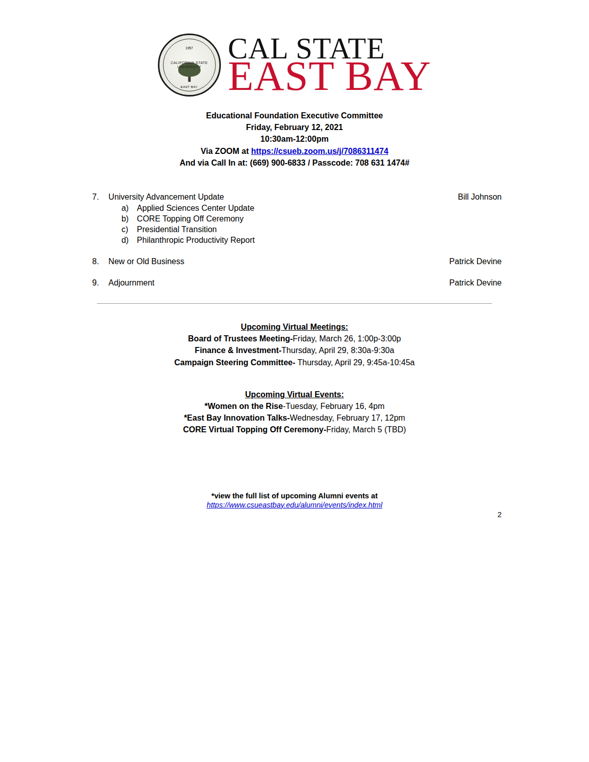1957
CALIFORNIA STATE
UNIVERSITY
EAST BAY
CAL STATE EAST BAY
Educational Foundation Executive Committee
Friday, February 12, 2021
10:30am-12:00pm
Via ZOOM at https://csueb.zoom.us/j/7086311474
And via Call In at: (669) 900-6833 / Passcode: 708 631 1474#
7.
University Advancement Update Bill Johnson
a) Applied Sciences Center Update
b) CORE Topping Off Ceremony
c) Presidential Transition
d) Philanthropic Productivity Report
8.
New or Old Business Patrick Devine
9.
Adjournment Patrick Devine
Upcoming Virtual Meetings:
Board of Trustees Meeting-Friday, March 26, 1:00p-3:00p
Finance & Investment-Thursday, April 29, 8:30a-9:30a
Campaign Steering Committee- Thursday, April 29, 9:45a-10:45a
Upcoming Virtual Events:
*Women on the Rise-Tuesday, February 16, 4pm
*East Bay Innovation Talks-Wednesday, February 17, 12pm
CORE Virtual Topping Off Ceremony-Friday, March 5 (TBD)
*view the full list of upcoming Alumni events at
https://www.csueastbay.edu/alumni/events/index.html
2